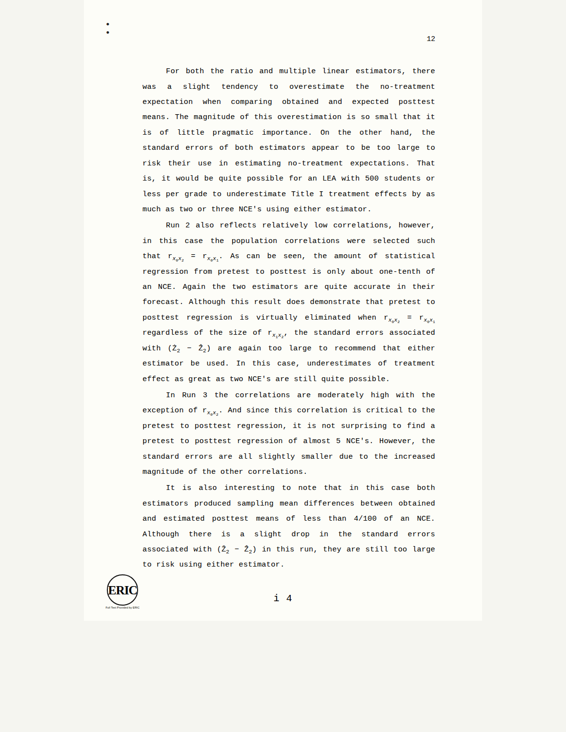•
•
12
For both the ratio and multiple linear estimators, there was a slight tendency to overestimate the no-treatment expectation when comparing obtained and expected posttest means. The magnitude of this overestimation is so small that it is of little pragmatic importance. On the other hand, the standard errors of both estimators appear to be too large to risk their use in estimating no-treatment expectations. That is, it would be quite possible for an LEA with 500 students or less per grade to underestimate Title I treatment effects by as much as two or three NCE's using either estimator.
Run 2 also reflects relatively low correlations, however, in this case the population correlations were selected such that rx0x2 = rx0x1. As can be seen, the amount of statistical regression from pretest to posttest is only about one-tenth of an NCE. Again the two estimators are quite accurate in their forecast. Although this result does demonstrate that pretest to posttest regression is virtually eliminated when rx0x2 = rx0x1 regardless of the size of rx1x2, the standard errors associated with (Ż2 − Ẑ2) are again too large to recommend that either estimator be used. In this case, underestimates of treatment effect as great as two NCE's are still quite possible.
In Run 3 the correlations are moderately high with the exception of rx0x2. And since this correlation is critical to the pretest to posttest regression, it is not surprising to find a pretest to posttest regression of almost 5 NCE's. However, the standard errors are all slightly smaller due to the increased magnitude of the other correlations.
It is also interesting to note that in this case both estimators produced sampling mean differences between obtained and estimated posttest means of less than 4/100 of an NCE. Although there is a slight drop in the standard errors associated with (Z̄2 − Ẑ2) in this run, they are still too large to risk using either estimator.
i 4
ERIC
Full Text Provided by ERIC